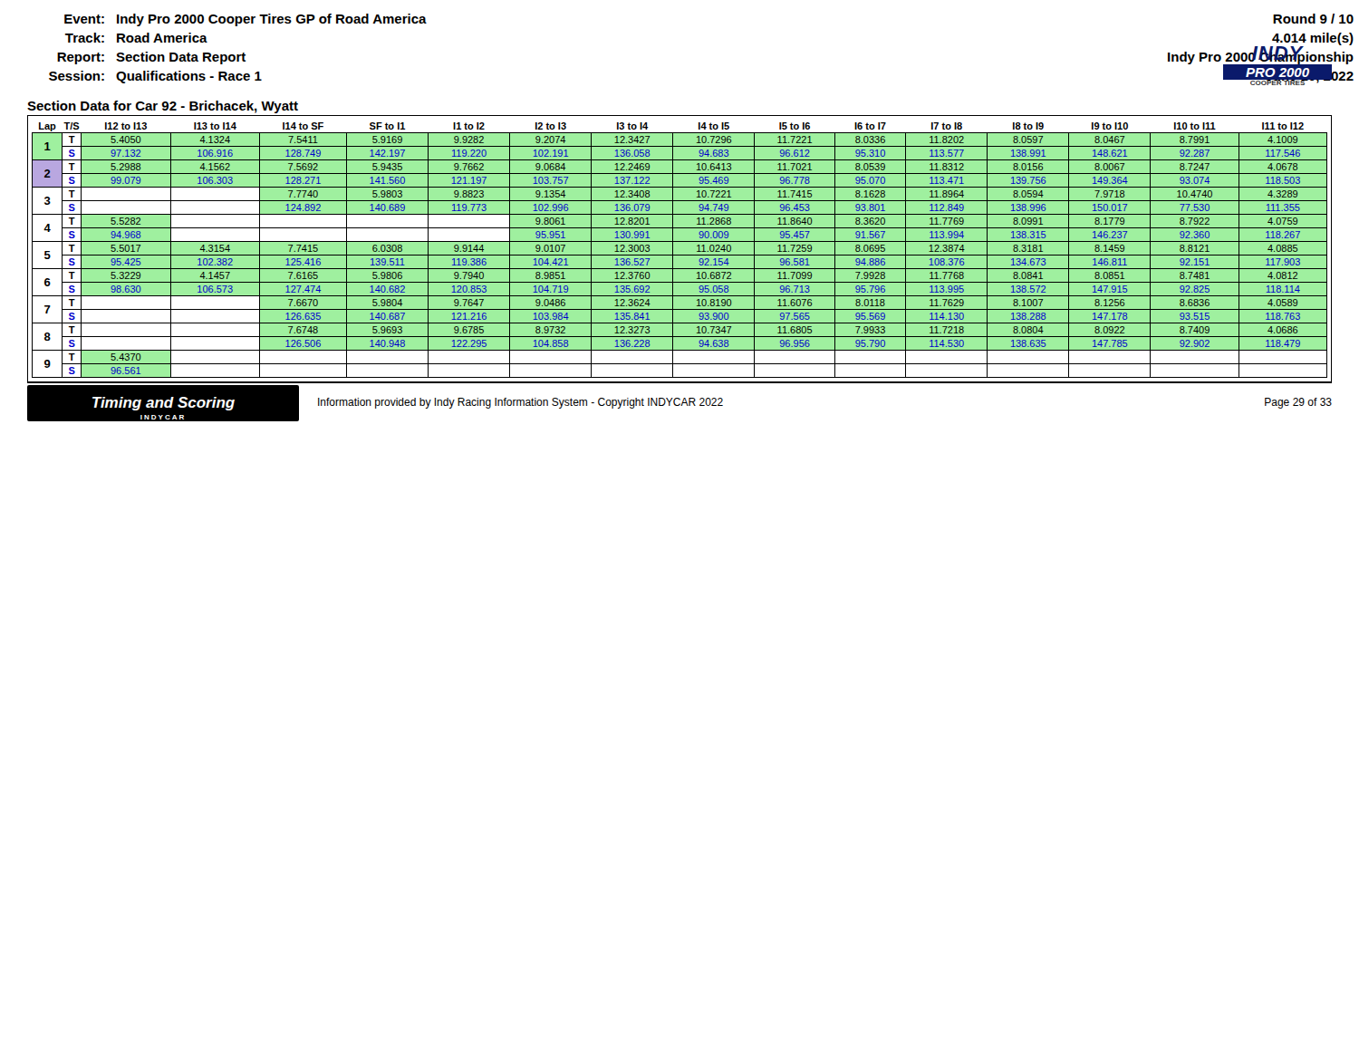| Event: | Indy Pro 2000 Cooper Tires GP of Road America | Round 9 / 10 |
| Track: | Road America | 4.014 mile(s) |
| Report: | Section Data Report | Indy Pro 2000 Championship |
| Session: | Qualifications - Race 1 | June 10, 2022 |
INDY
PRO 2000 COOPER TIRES
Section Data for Car 92 - Brichacek, Wyatt
| Lap | T/S | I12 to I13 | I13 to I14 | I14 to SF | SF to I1 | I1 to I2 | I2 to I3 | I3 to I4 | I4 to I5 | I5 to I6 | I6 to I7 | I7 to I8 | I8 to I9 | I9 to I10 | I10 to I11 | I11 to I12 |
| --- | --- | --- | --- | --- | --- | --- | --- | --- | --- | --- | --- | --- | --- | --- | --- | --- |
| 1 | T | 5.4050 | 4.1324 | 7.5411 | 5.9169 | 9.9282 | 9.2074 | 12.3427 | 10.7296 | 11.7221 | 8.0336 | 11.8202 | 8.0597 | 8.0467 | 8.7991 | 4.1009 |
| S | 97.132 | 106.916 | 128.749 | 142.197 | 119.220 | 102.191 | 136.058 | 94.683 | 96.612 | 95.310 | 113.577 | 138.991 | 148.621 | 92.287 | 117.546 |
| 2 | T | 5.2988 | 4.1562 | 7.5692 | 5.9435 | 9.7662 | 9.0684 | 12.2469 | 10.6413 | 11.7021 | 8.0539 | 11.8312 | 8.0156 | 8.0067 | 8.7247 | 4.0678 |
| S | 99.079 | 106.303 | 128.271 | 141.560 | 121.197 | 103.757 | 137.122 | 95.469 | 96.778 | 95.070 | 113.471 | 139.756 | 149.364 | 93.074 | 118.503 |
| 3 | T | | | 7.7740 | 5.9803 | 9.8823 | 9.1354 | 12.3408 | 10.7221 | 11.7415 | 8.1628 | 11.8964 | 8.0594 | 7.9718 | 10.4740 | 4.3289 |
| S | | | 124.892 | 140.689 | 119.773 | 102.996 | 136.079 | 94.749 | 96.453 | 93.801 | 112.849 | 138.996 | 150.017 | 77.530 | 111.355 |
| 4 | T | 5.5282 | | | | | 9.8061 | 12.8201 | 11.2868 | 11.8640 | 8.3620 | 11.7769 | 8.0991 | 8.1779 | 8.7922 | 4.0759 |
| S | 94.968 | | | | | 95.951 | 130.991 | 90.009 | 95.457 | 91.567 | 113.994 | 138.315 | 146.237 | 92.360 | 118.267 |
| 5 | T | 5.5017 | 4.3154 | 7.7415 | 6.0308 | 9.9144 | 9.0107 | 12.3003 | 11.0240 | 11.7259 | 8.0695 | 12.3874 | 8.3181 | 8.1459 | 8.8121 | 4.0885 |
| S | 95.425 | 102.382 | 125.416 | 139.511 | 119.386 | 104.421 | 136.527 | 92.154 | 96.581 | 94.886 | 108.376 | 134.673 | 146.811 | 92.151 | 117.903 |
| 6 | T | 5.3229 | 4.1457 | 7.6165 | 5.9806 | 9.7940 | 8.9851 | 12.3760 | 10.6872 | 11.7099 | 7.9928 | 11.7768 | 8.0841 | 8.0851 | 8.7481 | 4.0812 |
| S | 98.630 | 106.573 | 127.474 | 140.682 | 120.853 | 104.719 | 135.692 | 95.058 | 96.713 | 95.796 | 113.995 | 138.572 | 147.915 | 92.825 | 118.114 |
| 7 | T | | | 7.6670 | 5.9804 | 9.7647 | 9.0486 | 12.3624 | 10.8190 | 11.6076 | 8.0118 | 11.7629 | 8.1007 | 8.1256 | 8.6836 | 4.0589 |
| S | | | 126.635 | 140.687 | 121.216 | 103.984 | 135.841 | 93.900 | 97.565 | 95.569 | 114.130 | 138.288 | 147.178 | 93.515 | 118.763 |
| 8 | T | | | 7.6748 | 5.9693 | 9.6785 | 8.9732 | 12.3273 | 10.7347 | 11.6805 | 7.9933 | 11.7218 | 8.0804 | 8.0922 | 8.7409 | 4.0686 |
| S | | | 126.506 | 140.948 | 122.295 | 104.858 | 136.228 | 94.638 | 96.956 | 95.790 | 114.530 | 138.635 | 147.785 | 92.902 | 118.479 |
| 9 | T | 5.4370 | | | | | | | | | | | | | | |
| S | 96.561 | | | | | | | | | | | | | | |
Timing and ScoringINDYCAR
Information provided by Indy Racing Information System - Copyright INDYCAR 2022
Page 29 of 33